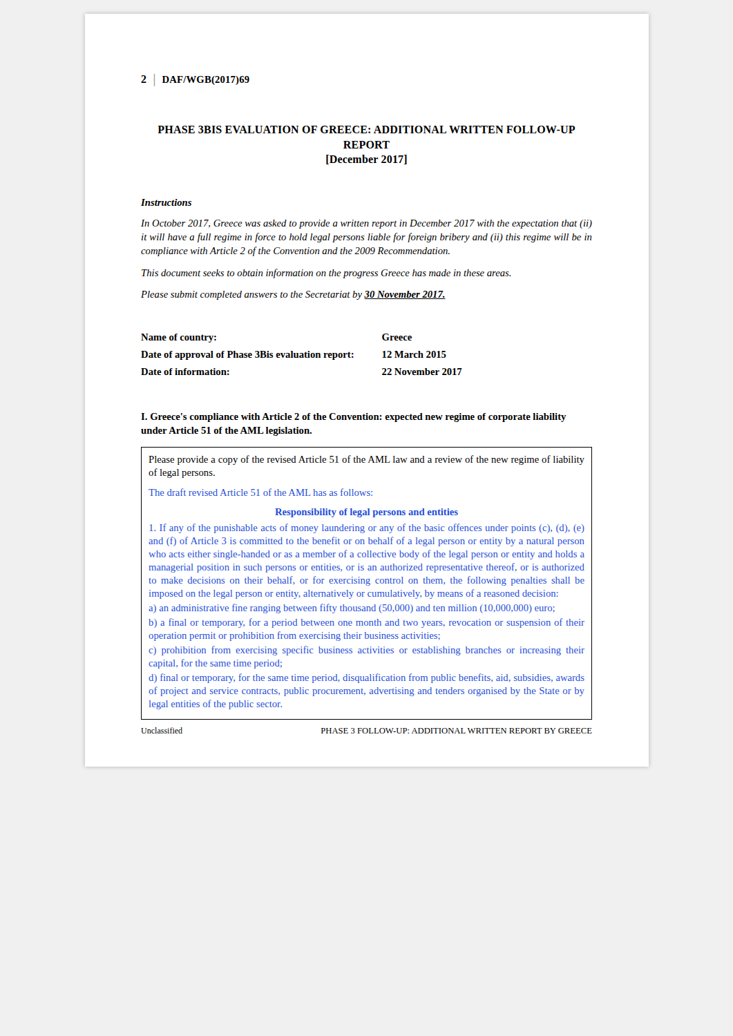2│DAF/WGB(2017)69
PHASE 3BIS EVALUATION OF GREECE: ADDITIONAL WRITTEN FOLLOW-UP REPORT
[December 2017]
Instructions
In October 2017, Greece was asked to provide a written report in December 2017 with the expectation that (ii) it will have a full regime in force to hold legal persons liable for foreign bribery and (ii) this regime will be in compliance with Article 2 of the Convention and the 2009 Recommendation.
This document seeks to obtain information on the progress Greece has made in these areas.
Please submit completed answers to the Secretariat by 30 November 2017.
| Name of country: | Greece |
| Date of approval of Phase 3Bis evaluation report: | 12 March 2015 |
| Date of information: | 22 November 2017 |
I. Greece's compliance with Article 2 of the Convention: expected new regime of corporate liability under Article 51 of the AML legislation.
Please provide a copy of the revised Article 51 of the AML law and a review of the new regime of liability of legal persons.
The draft revised Article 51 of the AML has as follows:
Responsibility of legal persons and entities
1. If any of the punishable acts of money laundering or any of the basic offences under points (c), (d), (e) and (f) of Article 3 is committed to the benefit or on behalf of a legal person or entity by a natural person who acts either single-handed or as a member of a collective body of the legal person or entity and holds a managerial position in such persons or entities, or is an authorized representative thereof, or is authorized to make decisions on their behalf, or for exercising control on them, the following penalties shall be imposed on the legal person or entity, alternatively or cumulatively, by means of a reasoned decision:
a) an administrative fine ranging between fifty thousand (50,000) and ten million (10,000,000) euro;
b) a final or temporary, for a period between one month and two years, revocation or suspension of their operation permit or prohibition from exercising their business activities;
c) prohibition from exercising specific business activities or establishing branches or increasing their capital, for the same time period;
d) final or temporary, for the same time period, disqualification from public benefits, aid, subsidies, awards of project and service contracts, public procurement, advertising and tenders organised by the State or by legal entities of the public sector.
Unclassified PHASE 3 FOLLOW-UP: ADDITIONAL WRITTEN REPORT BY GREECE